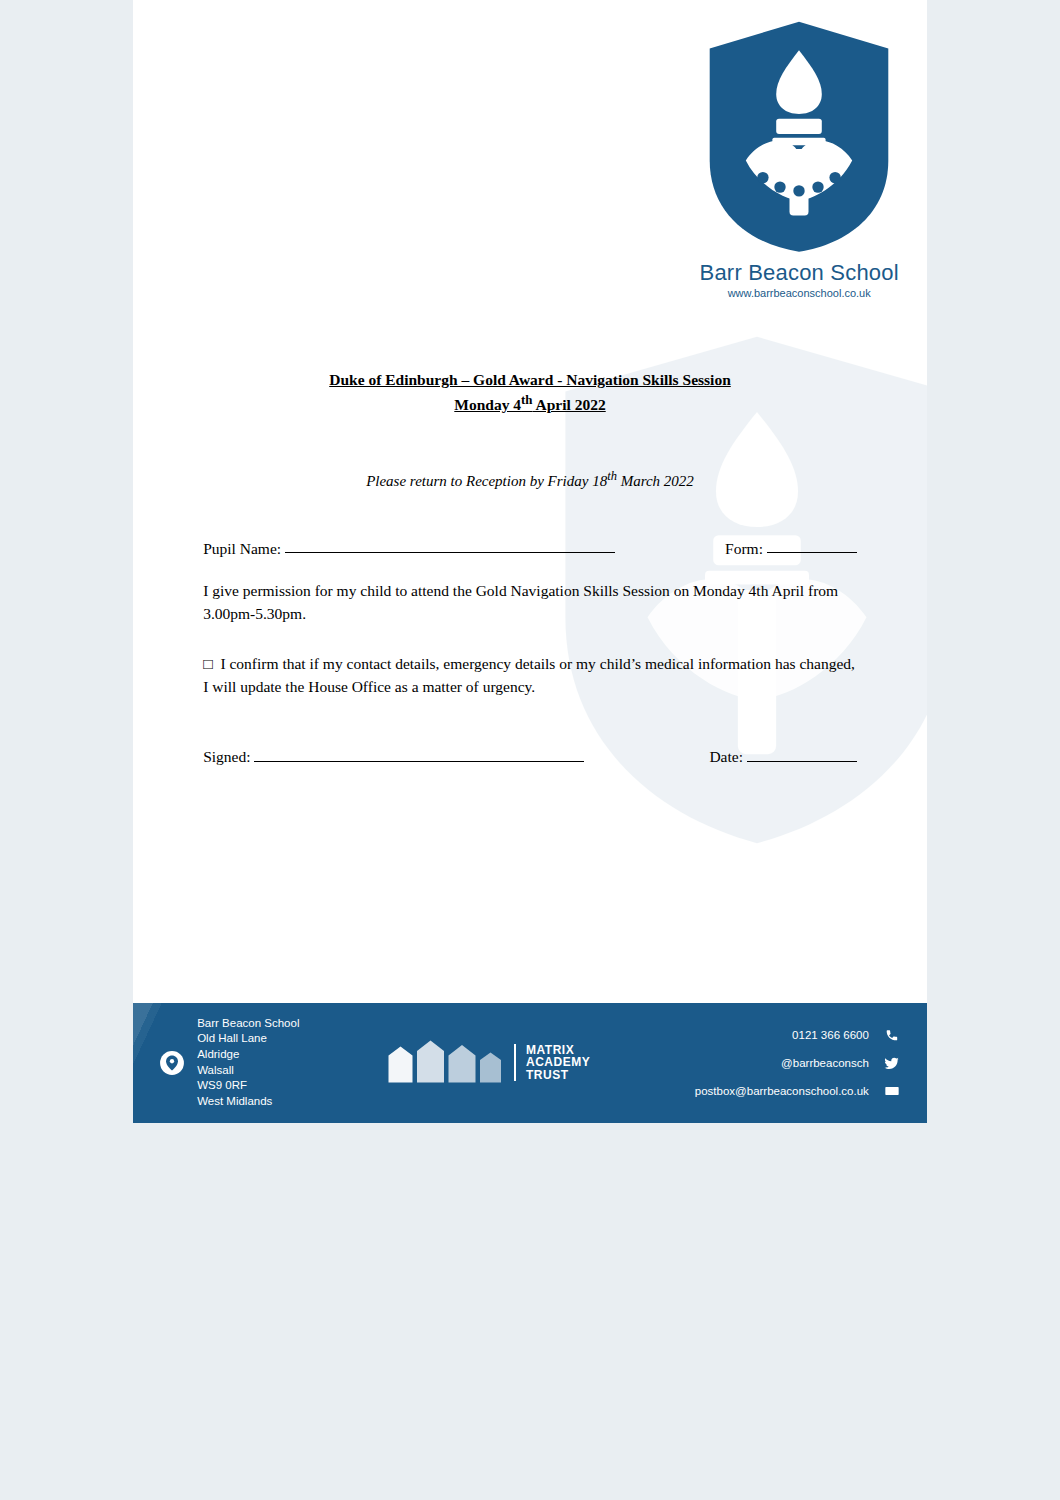Barr Beacon School
www.barrbeaconschool.co.uk
Duke of Edinburgh – Gold Award - Navigation Skills Session Monday 4th April 2022
Please return to Reception by Friday 18th March 2022
Pupil Name:
Form:
I give permission for my child to attend the Gold Navigation Skills Session on Monday 4th April from 3.00pm-5.30pm.
□ I confirm that if my contact details, emergency details or my child’s medical information has changed, I will update the House Office as a matter of urgency.
Signed:
Date:
Barr Beacon School
Old Hall Lane
Aldridge
Walsall
WS9 0RF
West Midlands
MATRIX ACADEMY TRUST
0121 366 6600
@barrbeaconsch
postbox@barrbeaconschool.co.uk